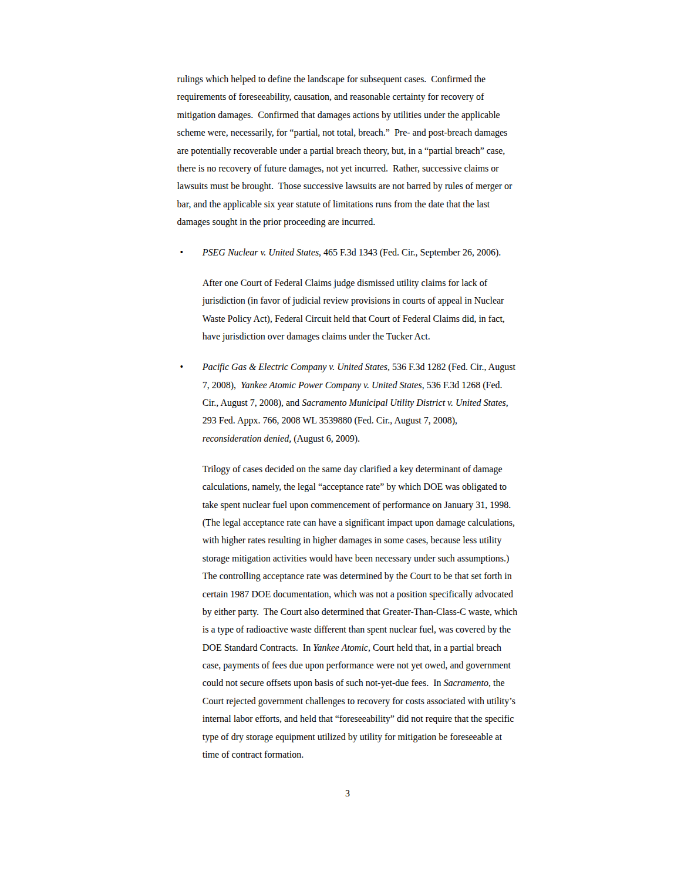rulings which helped to define the landscape for subsequent cases. Confirmed the requirements of foreseeability, causation, and reasonable certainty for recovery of mitigation damages. Confirmed that damages actions by utilities under the applicable scheme were, necessarily, for “partial, not total, breach.” Pre- and post-breach damages are potentially recoverable under a partial breach theory, but, in a “partial breach” case, there is no recovery of future damages, not yet incurred. Rather, successive claims or lawsuits must be brought. Those successive lawsuits are not barred by rules of merger or bar, and the applicable six year statute of limitations runs from the date that the last damages sought in the prior proceeding are incurred.
PSEG Nuclear v. United States, 465 F.3d 1343 (Fed. Cir., September 26, 2006).
After one Court of Federal Claims judge dismissed utility claims for lack of jurisdiction (in favor of judicial review provisions in courts of appeal in Nuclear Waste Policy Act), Federal Circuit held that Court of Federal Claims did, in fact, have jurisdiction over damages claims under the Tucker Act.
Pacific Gas & Electric Company v. United States, 536 F.3d 1282 (Fed. Cir., August 7, 2008), Yankee Atomic Power Company v. United States, 536 F.3d 1268 (Fed. Cir., August 7, 2008), and Sacramento Municipal Utility District v. United States, 293 Fed. Appx. 766, 2008 WL 3539880 (Fed. Cir., August 7, 2008), reconsideration denied, (August 6, 2009).
Trilogy of cases decided on the same day clarified a key determinant of damage calculations, namely, the legal “acceptance rate” by which DOE was obligated to take spent nuclear fuel upon commencement of performance on January 31, 1998. (The legal acceptance rate can have a significant impact upon damage calculations, with higher rates resulting in higher damages in some cases, because less utility storage mitigation activities would have been necessary under such assumptions.) The controlling acceptance rate was determined by the Court to be that set forth in certain 1987 DOE documentation, which was not a position specifically advocated by either party. The Court also determined that Greater-Than-Class-C waste, which is a type of radioactive waste different than spent nuclear fuel, was covered by the DOE Standard Contracts. In Yankee Atomic, Court held that, in a partial breach case, payments of fees due upon performance were not yet owed, and government could not secure offsets upon basis of such not-yet-due fees. In Sacramento, the Court rejected government challenges to recovery for costs associated with utility’s internal labor efforts, and held that “foreseeability” did not require that the specific type of dry storage equipment utilized by utility for mitigation be foreseeable at time of contract formation.
3